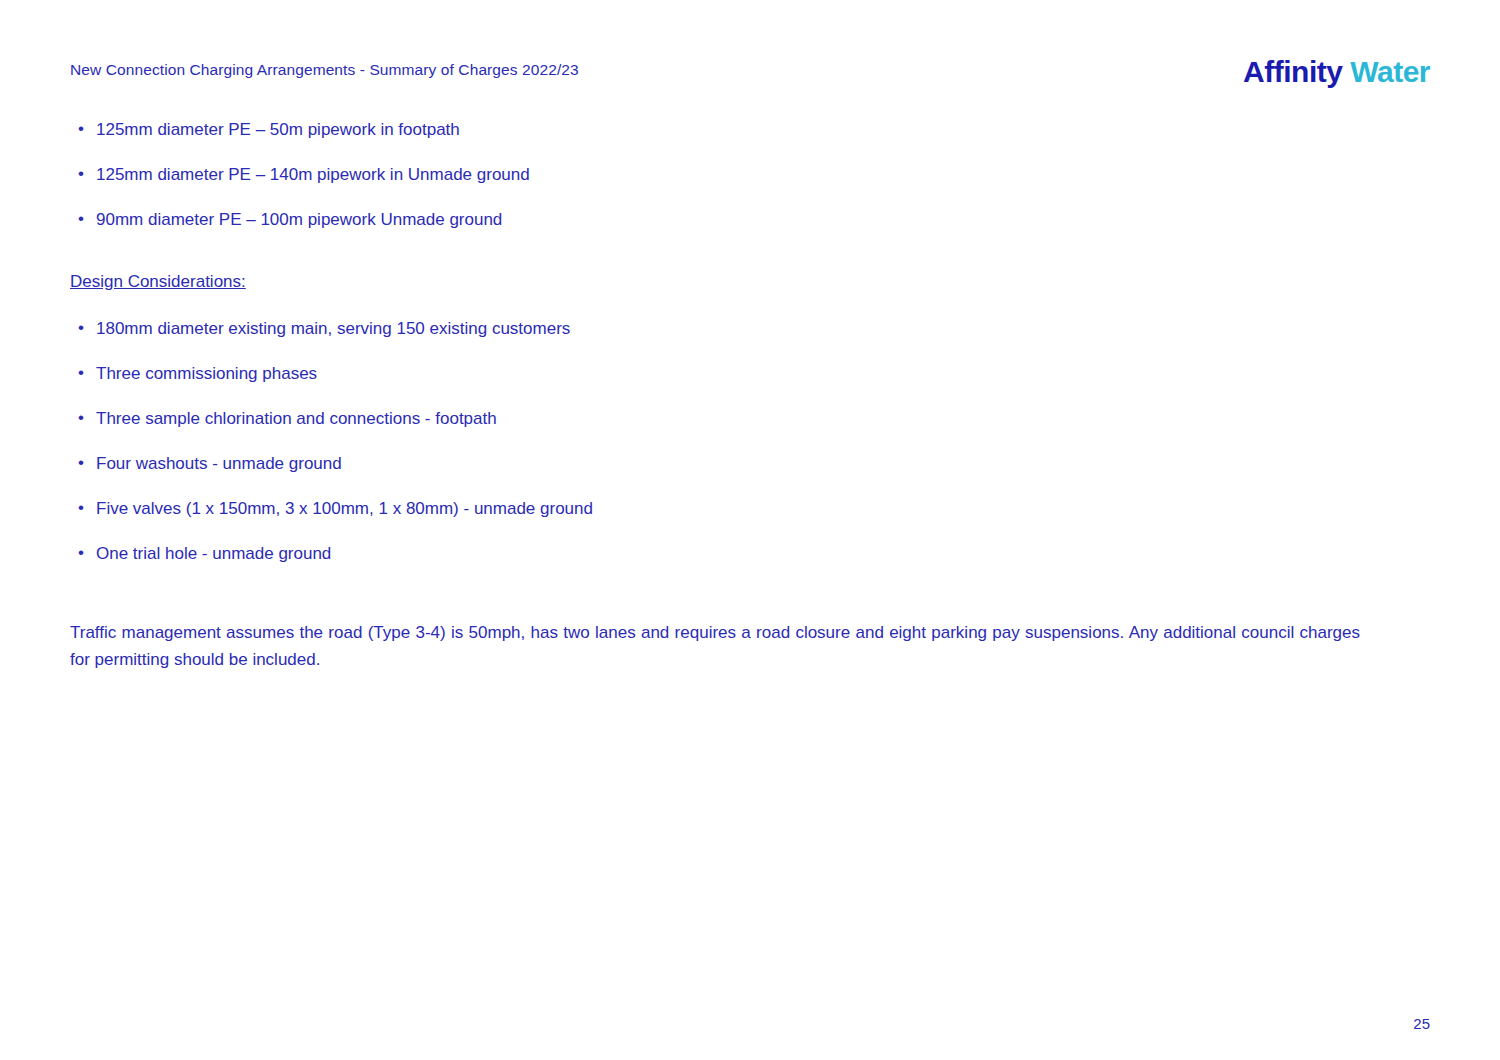New Connection Charging Arrangements - Summary of Charges 2022/23
Affinity Water
125mm diameter PE – 50m pipework in footpath
125mm diameter PE – 140m pipework in Unmade ground
90mm diameter PE – 100m pipework Unmade ground
Design Considerations:
180mm diameter existing main, serving 150 existing customers
Three commissioning phases
Three sample chlorination and connections - footpath
Four washouts - unmade ground
Five valves (1 x 150mm, 3 x 100mm, 1 x 80mm) - unmade ground
One trial hole - unmade ground
Traffic management assumes the road (Type 3-4) is 50mph, has two lanes and requires a road closure and eight parking pay suspensions. Any additional council charges for permitting should be included.
25